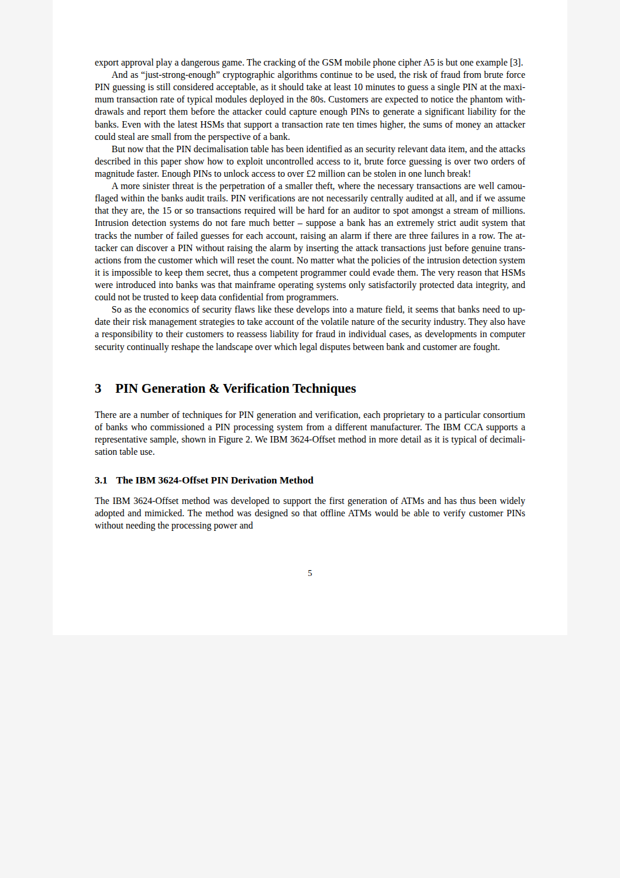export approval play a dangerous game. The cracking of the GSM mobile phone cipher A5 is but one example [3].
And as “just-strong-enough” cryptographic algorithms continue to be used, the risk of fraud from brute force PIN guessing is still considered acceptable, as it should take at least 10 minutes to guess a single PIN at the maximum transaction rate of typical modules deployed in the 80s. Customers are expected to notice the phantom withdrawals and report them before the attacker could capture enough PINs to generate a significant liability for the banks. Even with the latest HSMs that support a transaction rate ten times higher, the sums of money an attacker could steal are small from the perspective of a bank.
But now that the PIN decimalisation table has been identified as an security relevant data item, and the attacks described in this paper show how to exploit uncontrolled access to it, brute force guessing is over two orders of magnitude faster. Enough PINs to unlock access to over £2 million can be stolen in one lunch break!
A more sinister threat is the perpetration of a smaller theft, where the necessary transactions are well camouflaged within the banks audit trails. PIN verifications are not necessarily centrally audited at all, and if we assume that they are, the 15 or so transactions required will be hard for an auditor to spot amongst a stream of millions. Intrusion detection systems do not fare much better – suppose a bank has an extremely strict audit system that tracks the number of failed guesses for each account, raising an alarm if there are three failures in a row. The attacker can discover a PIN without raising the alarm by inserting the attack transactions just before genuine transactions from the customer which will reset the count. No matter what the policies of the intrusion detection system it is impossible to keep them secret, thus a competent programmer could evade them. The very reason that HSMs were introduced into banks was that mainframe operating systems only satisfactorily protected data integrity, and could not be trusted to keep data confidential from programmers.
So as the economics of security flaws like these develops into a mature field, it seems that banks need to update their risk management strategies to take account of the volatile nature of the security industry. They also have a responsibility to their customers to reassess liability for fraud in individual cases, as developments in computer security continually reshape the landscape over which legal disputes between bank and customer are fought.
3 PIN Generation & Verification Techniques
There are a number of techniques for PIN generation and verification, each proprietary to a particular consortium of banks who commissioned a PIN processing system from a different manufacturer. The IBM CCA supports a representative sample, shown in Figure 2. We IBM 3624-Offset method in more detail as it is typical of decimalisation table use.
3.1 The IBM 3624-Offset PIN Derivation Method
The IBM 3624-Offset method was developed to support the first generation of ATMs and has thus been widely adopted and mimicked. The method was designed so that offline ATMs would be able to verify customer PINs without needing the processing power and
5